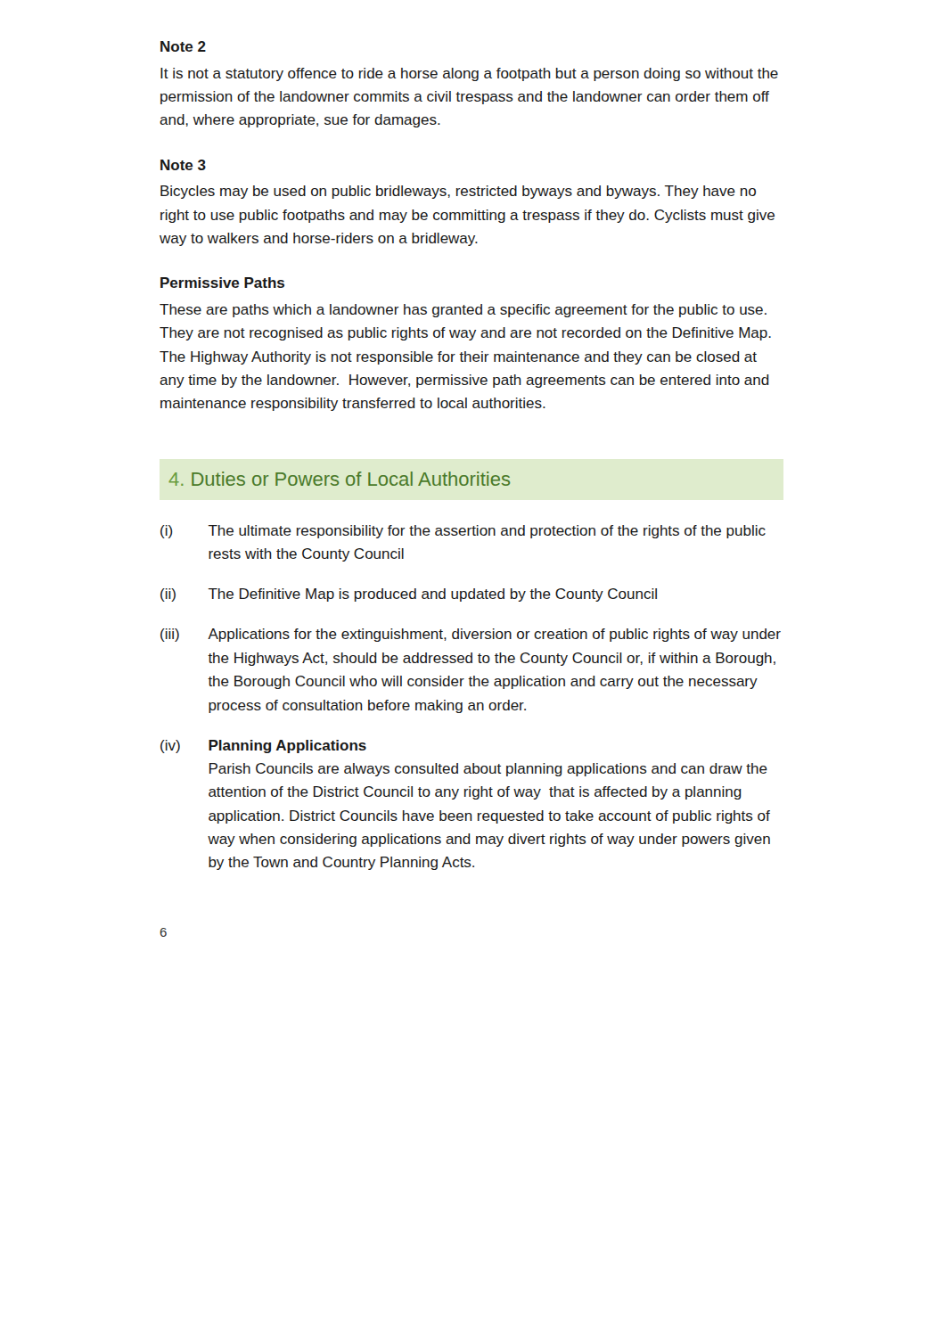Note 2
It is not a statutory offence to ride a horse along a footpath but a person doing so without the permission of the landowner commits a civil trespass and the landowner can order them off and, where appropriate, sue for damages.
Note 3
Bicycles may be used on public bridleways, restricted byways and byways. They have no right to use public footpaths and may be committing a trespass if they do. Cyclists must give way to walkers and horse-riders on a bridleway.
Permissive Paths
These are paths which a landowner has granted a specific agreement for the public to use. They are not recognised as public rights of way and are not recorded on the Definitive Map. The Highway Authority is not responsible for their maintenance and they can be closed at any time by the landowner. However, permissive path agreements can be entered into and maintenance responsibility transferred to local authorities.
4. Duties or Powers of Local Authorities
(i) The ultimate responsibility for the assertion and protection of the rights of the public rests with the County Council
(ii) The Definitive Map is produced and updated by the County Council
(iii) Applications for the extinguishment, diversion or creation of public rights of way under the Highways Act, should be addressed to the County Council or, if within a Borough, the Borough Council who will consider the application and carry out the necessary process of consultation before making an order.
(iv) Planning Applications
Parish Councils are always consulted about planning applications and can draw the attention of the District Council to any right of way that is affected by a planning application. District Councils have been requested to take account of public rights of way when considering applications and may divert rights of way under powers given by the Town and Country Planning Acts.
6